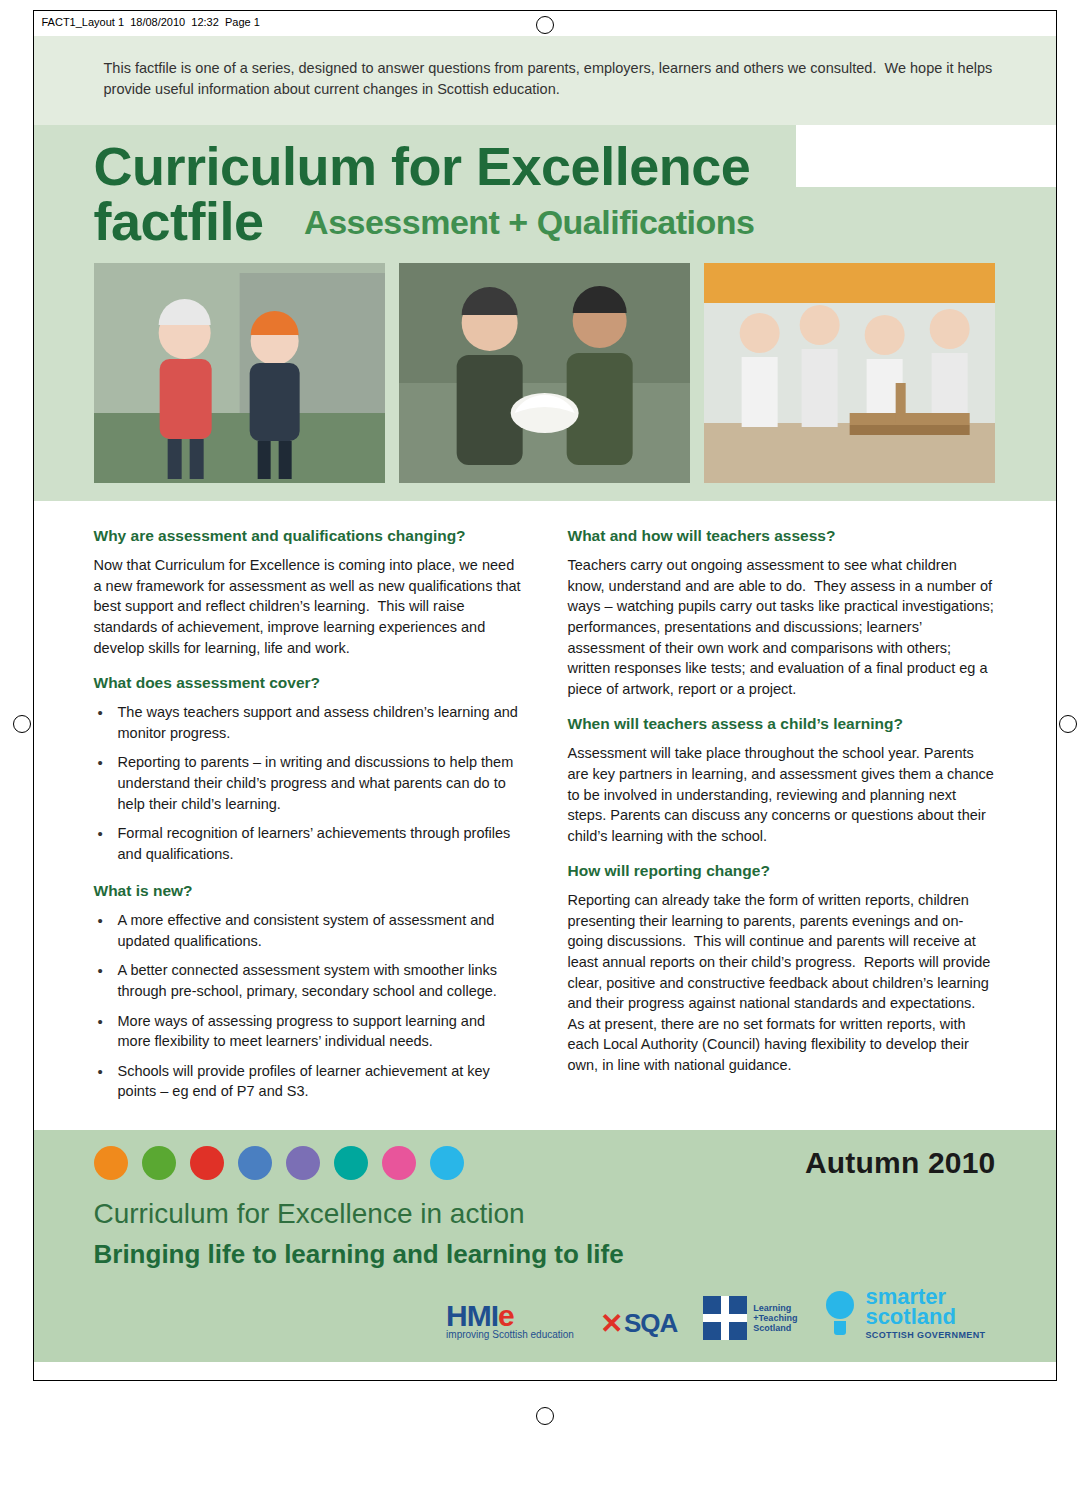FACT1_Layout 1 18/08/2010 12:32 Page 1
This factfile is one of a series, designed to answer questions from parents, employers, learners and others we consulted. We hope it helps provide useful information about current changes in Scottish education.
Curriculum for Excellence
factfile Assessment + Qualifications
Why are assessment and qualifications changing?
Now that Curriculum for Excellence is coming into place, we need a new framework for assessment as well as new qualifications that best support and reflect children’s learning. This will raise standards of achievement, improve learning experiences and develop skills for learning, life and work.
What does assessment cover?
The ways teachers support and assess children’s learning and monitor progress.
Reporting to parents – in writing and discussions to help them understand their child’s progress and what parents can do to help their child’s learning.
Formal recognition of learners’ achievements through profiles and qualifications.
What is new?
A more effective and consistent system of assessment and updated qualifications.
A better connected assessment system with smoother links through pre-school, primary, secondary school and college.
More ways of assessing progress to support learning and more flexibility to meet learners’ individual needs.
Schools will provide profiles of learner achievement at key points – eg end of P7 and S3.
What and how will teachers assess?
Teachers carry out ongoing assessment to see what children know, understand and are able to do. They assess in a number of ways – watching pupils carry out tasks like practical investigations; performances, presentations and discussions; learners’ assessment of their own work and comparisons with others; written responses like tests; and evaluation of a final product eg a piece of artwork, report or a project.
When will teachers assess a child’s learning?
Assessment will take place throughout the school year. Parents are key partners in learning, and assessment gives them a chance to be involved in understanding, reviewing and planning next steps. Parents can discuss any concerns or questions about their child’s learning with the school.
How will reporting change?
Reporting can already take the form of written reports, children presenting their learning to parents, parents evenings and on-going discussions. This will continue and parents will receive at least annual reports on their child’s progress. Reports will provide clear, positive and constructive feedback about children’s learning and their progress against national standards and expectations. As at present, there are no set formats for written reports, with each Local Authority (Council) having flexibility to develop their own, in line with national guidance.
Autumn 2010
Curriculum for Excellence in action
Bringing life to learning and learning to life
HMIe improving Scottish education
✕SQA
Learning
+Teaching
Scotland
smarter scotland SCOTTISH GOVERNMENT